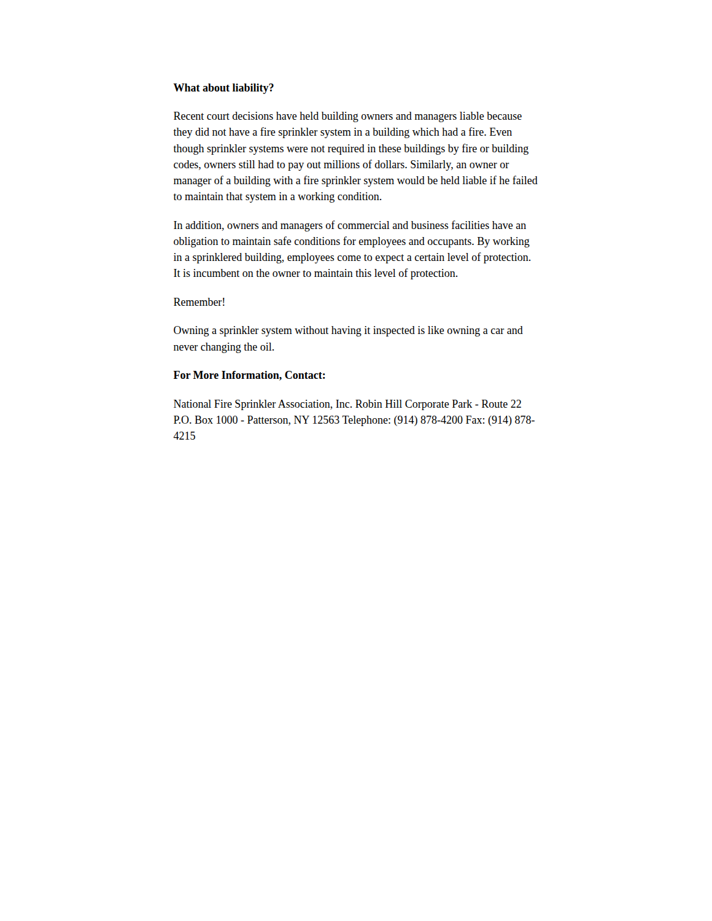What about liability?
Recent court decisions have held building owners and managers liable because they did not have a fire sprinkler system in a building which had a fire. Even though sprinkler systems were not required in these buildings by fire or building codes, owners still had to pay out millions of dollars. Similarly, an owner or manager of a building with a fire sprinkler system would be held liable if he failed to maintain that system in a working condition.
In addition, owners and managers of commercial and business facilities have an obligation to maintain safe conditions for employees and occupants. By working in a sprinklered building, employees come to expect a certain level of protection. It is incumbent on the owner to maintain this level of protection.
Remember!
Owning a sprinkler system without having it inspected is like owning a car and never changing the oil.
For More Information, Contact:
National Fire Sprinkler Association, Inc. Robin Hill Corporate Park - Route 22 P.O. Box 1000 - Patterson, NY 12563 Telephone: (914) 878-4200 Fax: (914) 878-4215